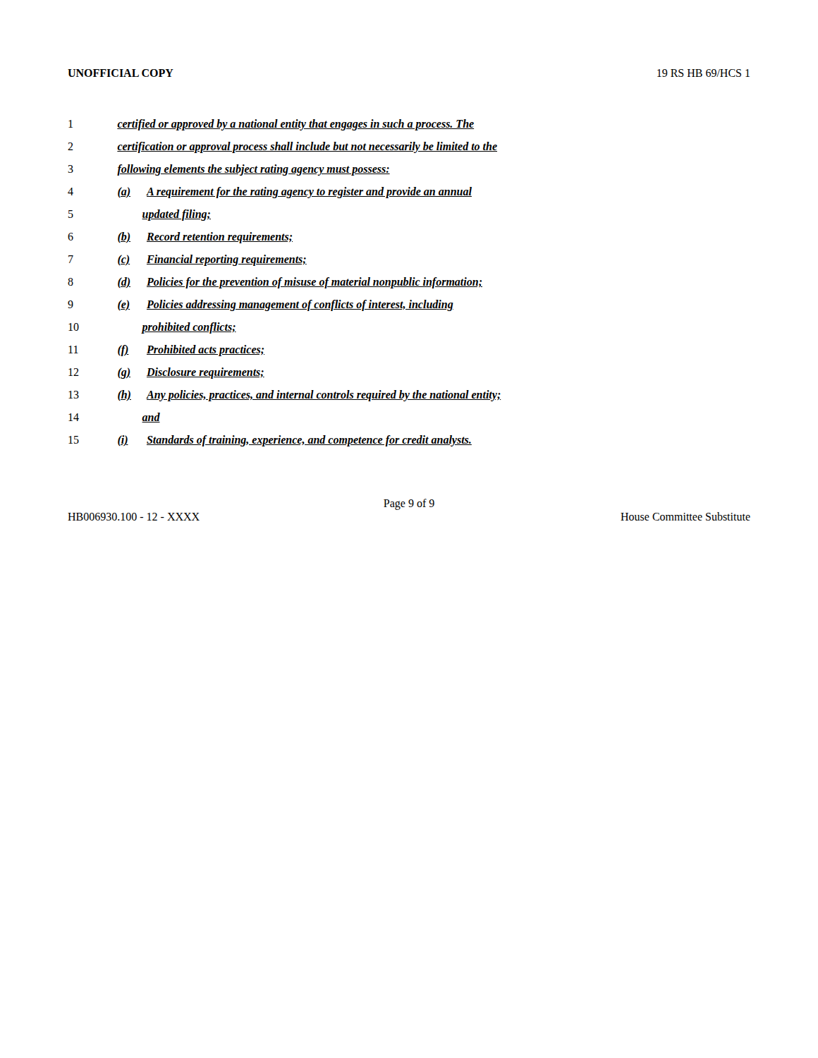UNOFFICIAL COPY
19 RS HB 69/HCS 1
| 1 | certified or approved by a national entity that engages in such a process. The |
| 2 | certification or approval process shall include but not necessarily be limited to the |
| 3 | following elements the subject rating agency must possess: |
| 4 | (a) A requirement for the rating agency to register and provide an annual |
| 5 | updated filing; |
| 6 | (b) Record retention requirements; |
| 7 | (c) Financial reporting requirements; |
| 8 | (d) Policies for the prevention of misuse of material nonpublic information; |
| 9 | (e) Policies addressing management of conflicts of interest, including |
| 10 | prohibited conflicts; |
| 11 | (f) Prohibited acts practices; |
| 12 | (g) Disclosure requirements; |
| 13 | (h) Any policies, practices, and internal controls required by the national entity; |
| 14 | and |
| 15 | (i) Standards of training, experience, and competence for credit analysts. |
Page 9 of 9
HB006930.100 - 12 - XXXX House Committee Substitute